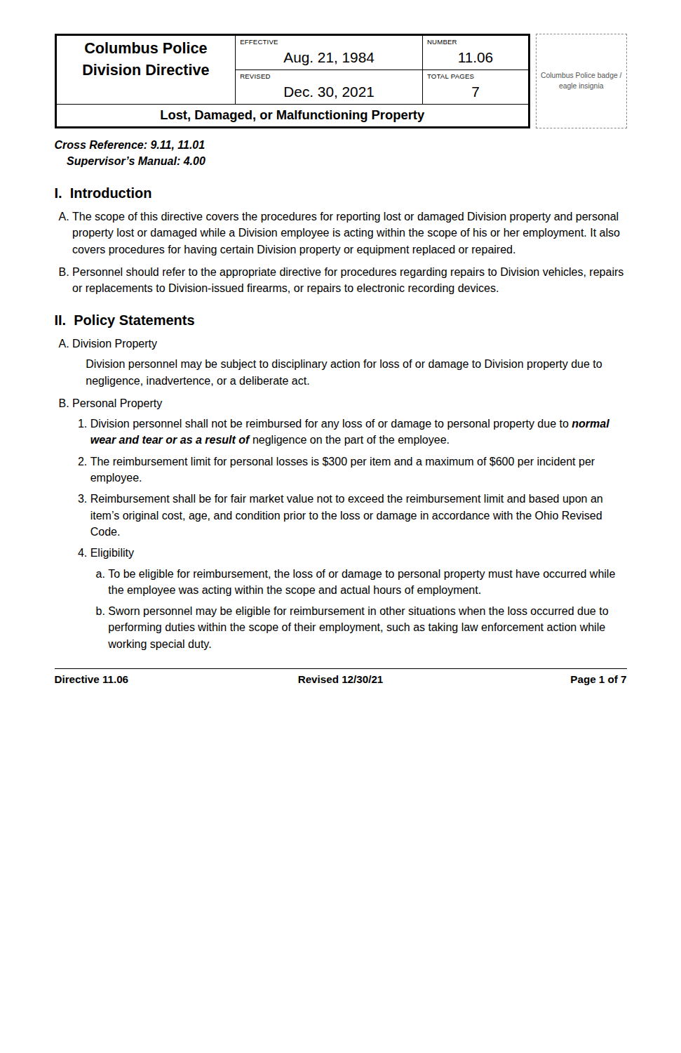| Columbus Police Division Directive | Effective Aug. 21, 1984 | Number 11.06 |
| Revised Dec. 30, 2021 | Total Pages 7 |
| Lost, Damaged, or Malfunctioning Property |
Columbus Police badge / eagle insignia
Cross Reference: 9.11, 11.01 Supervisor’s Manual: 4.00
I. Introduction
The scope of this directive covers the procedures for reporting lost or damaged Division property and personal property lost or damaged while a Division employee is acting within the scope of his or her employment. It also covers procedures for having certain Division property or equipment replaced or repaired.
Personnel should refer to the appropriate directive for procedures regarding repairs to Division vehicles, repairs or replacements to Division-issued firearms, or repairs to electronic recording devices.
II. Policy Statements
Division Property
Division personnel may be subject to disciplinary action for loss of or damage to Division property due to negligence, inadvertence, or a deliberate act.
Personal Property
Division personnel shall not be reimbursed for any loss of or damage to personal property due to normal wear and tear or as a result of negligence on the part of the employee.
The reimbursement limit for personal losses is $300 per item and a maximum of $600 per incident per employee.
Reimbursement shall be for fair market value not to exceed the reimbursement limit and based upon an item’s original cost, age, and condition prior to the loss or damage in accordance with the Ohio Revised Code.
Eligibility
To be eligible for reimbursement, the loss of or damage to personal property must have occurred while the employee was acting within the scope and actual hours of employment.
Sworn personnel may be eligible for reimbursement in other situations when the loss occurred due to performing duties within the scope of their employment, such as taking law enforcement action while working special duty.
Directive 11.06 Revised 12/30/21 Page 1 of 7